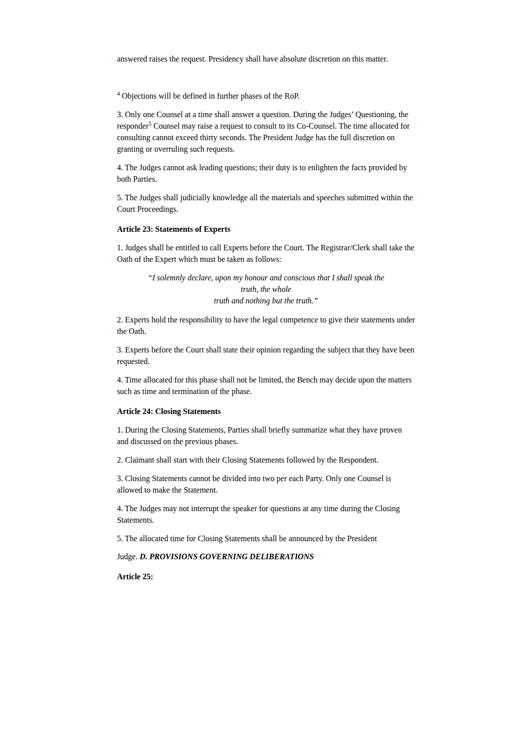answered raises the request. Presidency shall have absolute discretion on this matter.
4 Objections will be defined in further phases of the RoP.
3. Only one Counsel at a time shall answer a question. During the Judges’ Questioning, the responder5 Counsel may raise a request to consult to its Co-Counsel. The time allocated for consulting cannot exceed thirty seconds. The President Judge has the full discretion on granting or overruling such requests.
4. The Judges cannot ask leading questions; their duty is to enlighten the facts provided by both Parties.
5. The Judges shall judicially knowledge all the materials and speeches submitted within the Court Proceedings.
Article 23: Statements of Experts
1. Judges shall be entitled to call Experts before the Court. The Registrar/Clerk shall take the Oath of the Expert which must be taken as follows:
“I solemnly declare, upon my honour and conscious that I shall speak the truth, the whole truth and nothing but the truth.”
2. Experts hold the responsibility to have the legal competence to give their statements under the Oath.
3. Experts before the Court shall state their opinion regarding the subject that they have been requested.
4. Time allocated for this phase shall not be limited, the Bench may decide upon the matters such as time and termination of the phase.
Article 24: Closing Statements
1. During the Closing Statements, Parties shall briefly summarize what they have proven and discussed on the previous phases.
2. Claimant shall start with their Closing Statements followed by the Respondent.
3. Closing Statements cannot be divided into two per each Party. Only one Counsel is allowed to make the Statement.
4. The Judges may not interrupt the speaker for questions at any time during the Closing Statements.
5. The allocated time for Closing Statements shall be announced by the President
Judge. D. PROVISIONS GOVERNING DELIBERATIONS
Article 25: